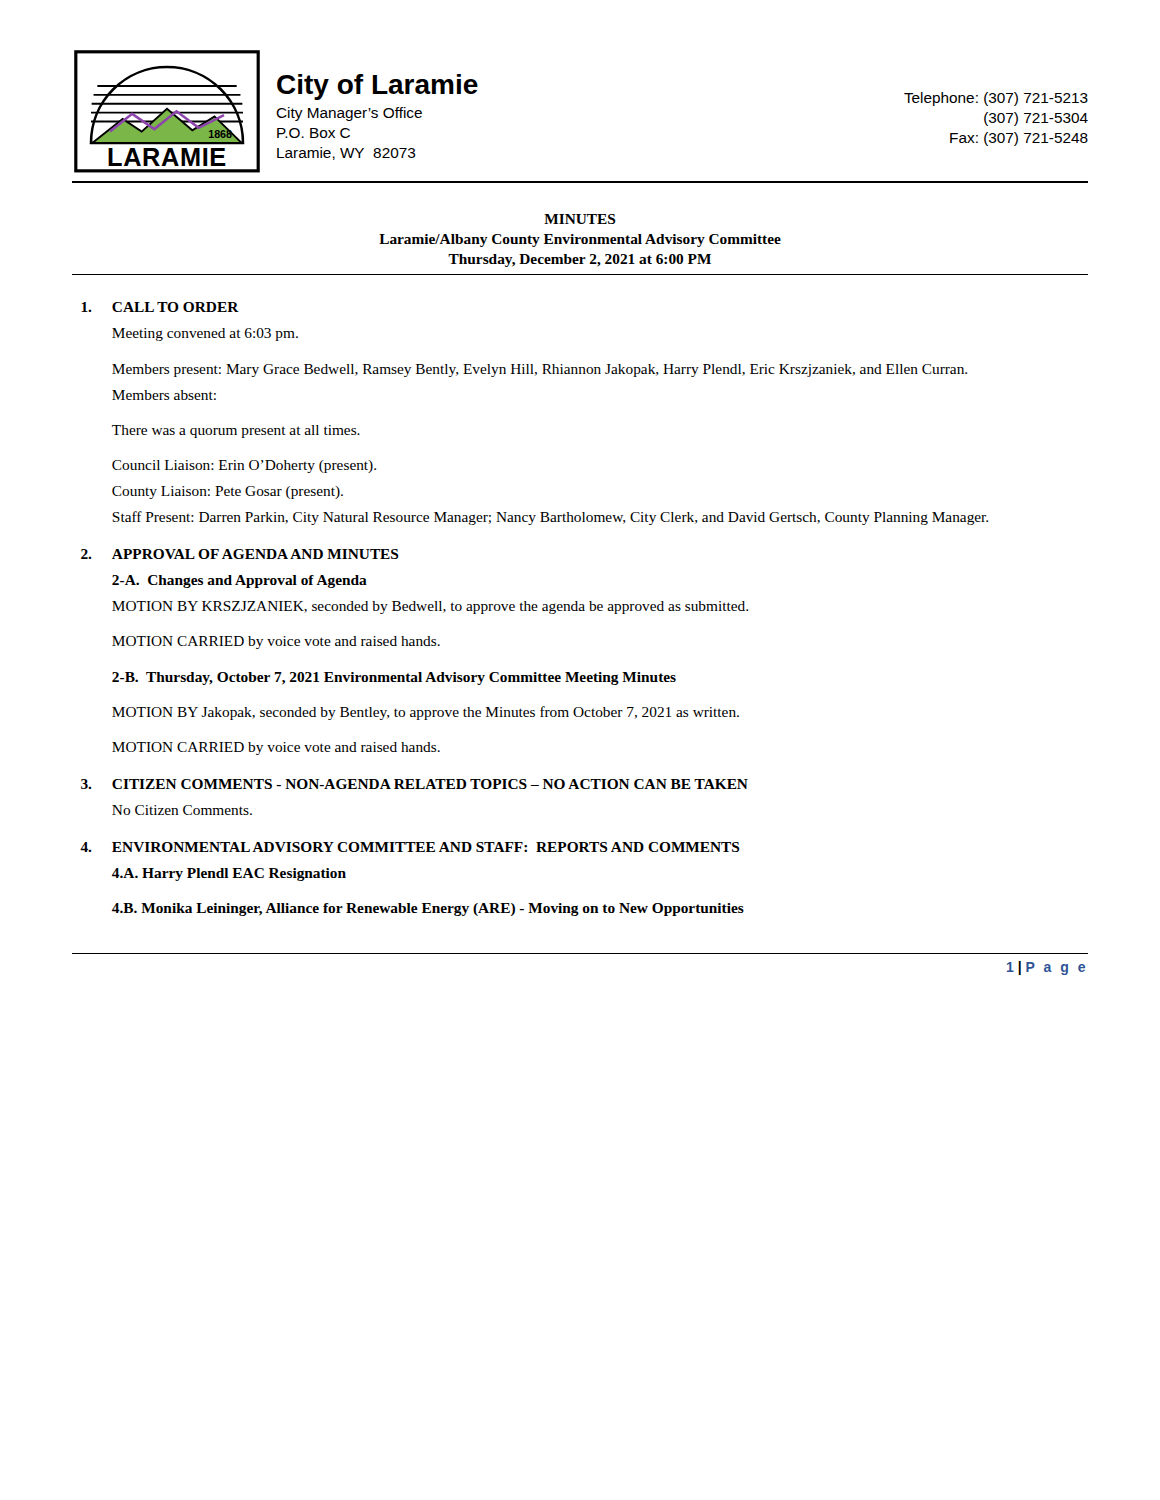1868 LARAMIE
City of Laramie
City Manager’s Office
P.O. Box C
Laramie, WY 82073
Telephone: (307) 721-5213
(307) 721-5304
Fax: (307) 721-5248
MINUTES Laramie/Albany County Environmental Advisory Committee Thursday, December 2, 2021 at 6:00 PM
Call to Order
Meeting convened at 6:03 pm.
Members present: Mary Grace Bedwell, Ramsey Bently, Evelyn Hill, Rhiannon Jakopak, Harry Plendl, Eric Krszjzaniek, and Ellen Curran.
Members absent:
There was a quorum present at all times.
Council Liaison: Erin O’Doherty (present).
County Liaison: Pete Gosar (present).
Staff Present: Darren Parkin, City Natural Resource Manager; Nancy Bartholomew, City Clerk, and David Gertsch, County Planning Manager.
Approval of Agenda and Minutes
2-A. Changes and Approval of Agenda
MOTION BY KRSZJZANIEK, seconded by Bedwell, to approve the agenda be approved as submitted.
MOTION CARRIED by voice vote and raised hands.
2-B. Thursday, October 7, 2021 Environmental Advisory Committee Meeting Minutes
MOTION BY Jakopak, seconded by Bentley, to approve the Minutes from October 7, 2021 as written.
MOTION CARRIED by voice vote and raised hands.
Citizen Comments - Non-Agenda Related Topics – No Action Can Be Taken
No Citizen Comments.
Environmental Advisory Committee and Staff: Reports and Comments
4.A. Harry Plendl EAC Resignation
4.B. Monika Leininger, Alliance for Renewable Energy (ARE) - Moving on to New Opportunities
1 | P a g e